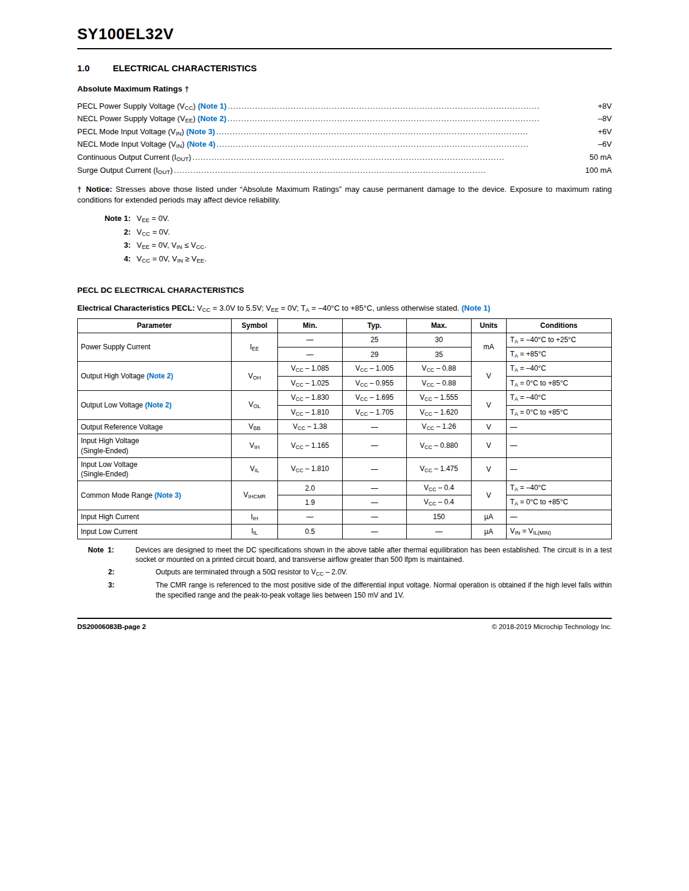SY100EL32V
1.0 ELECTRICAL CHARACTERISTICS
Absolute Maximum Ratings †
PECL Power Supply Voltage (VCC) (Note 1) .................................................................................................................. +8V
NECL Power Supply Voltage (VEE) (Note 2) .................................................................................................................. –8V
PECL Mode Input Voltage (VIN) (Note 3) .................................................................................................................. +6V
NECL Mode Input Voltage (VIN) (Note 4) .................................................................................................................. –6V
Continuous Output Current (IOUT) .................................................................................................................. 50 mA
Surge Output Current (IOUT) .................................................................................................................. 100 mA
† Notice: Stresses above those listed under “Absolute Maximum Ratings” may cause permanent damage to the device. Exposure to maximum rating conditions for extended periods may affect device reliability.
Note 1:
VEE = 0V.
2:
VCC = 0V.
3:
VEE = 0V, VIN ≤ VCC.
4:
VCC = 0V, VIN ≥ VEE.
PECL DC ELECTRICAL CHARACTERISTICS
Electrical Characteristics PECL: VCC = 3.0V to 5.5V; VEE = 0V; TA = –40°C to +85°C, unless otherwise stated. (Note 1)
| Parameter | Symbol | Min. | Typ. | Max. | Units | Conditions |
| --- | --- | --- | --- | --- | --- | --- |
| Power Supply Current | I EE | — | 25 | 30 | mA | T A = –40°C to +25°C |
| — | 29 | 35 | T A = +85°C |
| Output High Voltage (Note 2) | V OH | V CC – 1.085 | V CC – 1.005 | V CC – 0.88 | V | T A = –40°C |
| V CC – 1.025 | V CC – 0.955 | V CC – 0.88 | T A = 0°C to +85°C |
| Output Low Voltage (Note 2) | V OL | V CC – 1.830 | V CC – 1.695 | V CC – 1.555 | V | T A = –40°C |
| V CC – 1.810 | V CC – 1.705 | V CC – 1.620 | T A = 0°C to +85°C |
| Output Reference Voltage | V BB | V CC – 1.38 | — | V CC – 1.26 | V | — |
| Input High Voltage (Single-Ended) | V IH | V CC – 1.165 | — | V CC – 0.880 | V | — |
| Input Low Voltage (Single-Ended) | V IL | V CC – 1.810 | — | V CC – 1.475 | V | — |
| Common Mode Range (Note 3) | V IHCMR | 2.0 | — | V CC – 0.4 | V | T A = –40°C |
| 1.9 | — | V CC – 0.4 | T A = 0°C to +85°C |
| Input High Current | I IH | — | — | 150 | µA | — |
| Input Low Current | I IL | 0.5 | — | — | µA | V IN = V IL(MIN) |
Note 1:
Devices are designed to meet the DC specifications shown in the above table after thermal equilibration has been established. The circuit is in a test socket or mounted on a printed circuit board, and transverse airflow greater than 500 lfpm is maintained.
2:
Outputs are terminated through a 50Ω resistor to VCC – 2.0V.
3:
The CMR range is referenced to the most positive side of the differential input voltage. Normal operation is obtained if the high level falls within the specified range and the peak-to-peak voltage lies between 150 mV and 1V.
DS20006083B-page 2
© 2018-2019 Microchip Technology Inc.